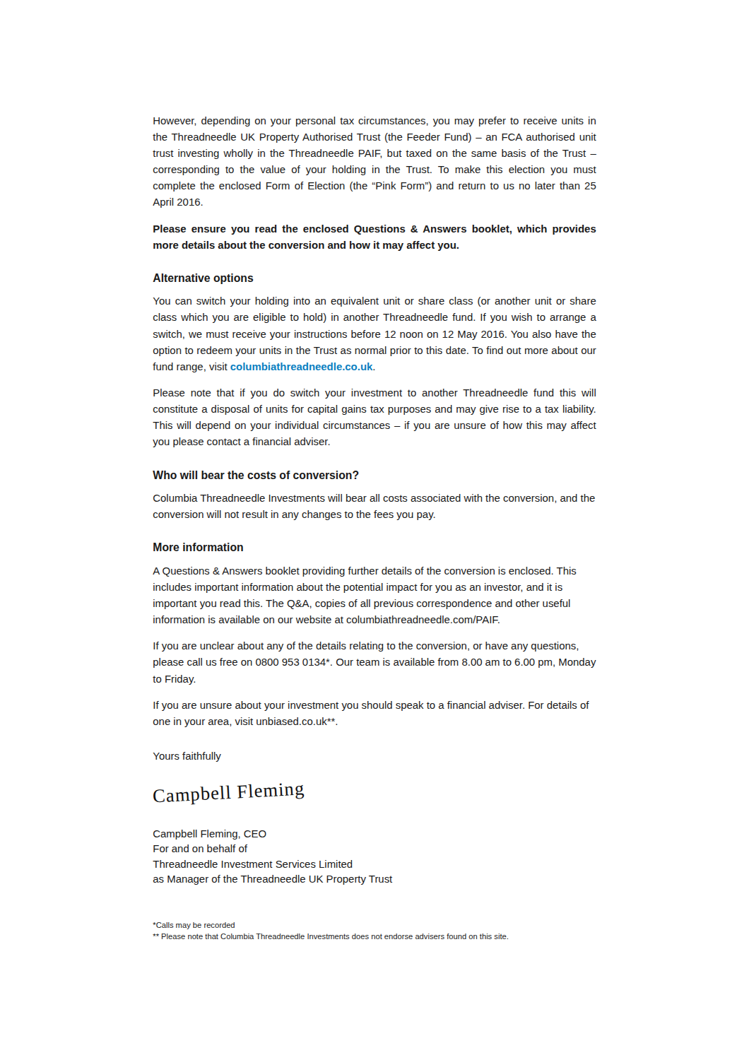However, depending on your personal tax circumstances, you may prefer to receive units in the Threadneedle UK Property Authorised Trust (the Feeder Fund) – an FCA authorised unit trust investing wholly in the Threadneedle PAIF, but taxed on the same basis of the Trust – corresponding to the value of your holding in the Trust. To make this election you must complete the enclosed Form of Election (the “Pink Form”) and return to us no later than 25 April 2016.
Please ensure you read the enclosed Questions & Answers booklet, which provides more details about the conversion and how it may affect you.
Alternative options
You can switch your holding into an equivalent unit or share class (or another unit or share class which you are eligible to hold) in another Threadneedle fund. If you wish to arrange a switch, we must receive your instructions before 12 noon on 12 May 2016. You also have the option to redeem your units in the Trust as normal prior to this date. To find out more about our fund range, visit columbiathreadneedle.co.uk.
Please note that if you do switch your investment to another Threadneedle fund this will constitute a disposal of units for capital gains tax purposes and may give rise to a tax liability. This will depend on your individual circumstances – if you are unsure of how this may affect you please contact a financial adviser.
Who will bear the costs of conversion?
Columbia Threadneedle Investments will bear all costs associated with the conversion, and the conversion will not result in any changes to the fees you pay.
More information
A Questions & Answers booklet providing further details of the conversion is enclosed. This includes important information about the potential impact for you as an investor, and it is important you read this. The Q&A, copies of all previous correspondence and other useful information is available on our website at columbiathreadneedle.com/PAIF.
If you are unclear about any of the details relating to the conversion, or have any questions, please call us free on 0800 953 0134*. Our team is available from 8.00 am to 6.00 pm, Monday to Friday.
If you are unsure about your investment you should speak to a financial adviser. For details of one in your area, visit unbiased.co.uk**.
Yours faithfully
Campbell Fleming
Campbell Fleming, CEO
For and on behalf of
Threadneedle Investment Services Limited
as Manager of the Threadneedle UK Property Trust
*Calls may be recorded
** Please note that Columbia Threadneedle Investments does not endorse advisers found on this site.